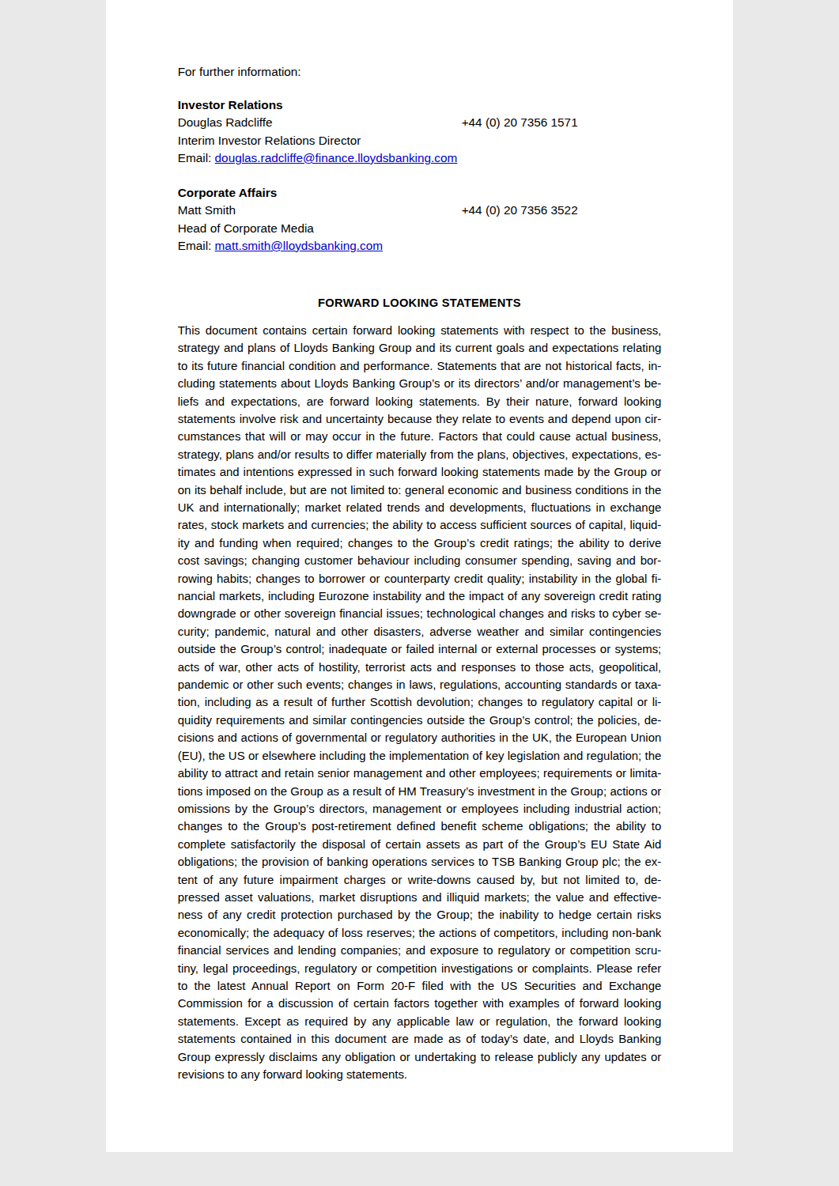For further information:
Investor Relations
Douglas Radcliffe +44 (0) 20 7356 1571
Interim Investor Relations Director
Email: douglas.radcliffe@finance.lloydsbanking.com
Corporate Affairs
Matt Smith +44 (0) 20 7356 3522
Head of Corporate Media
Email: matt.smith@lloydsbanking.com
FORWARD LOOKING STATEMENTS
This document contains certain forward looking statements with respect to the business, strategy and plans of Lloyds Banking Group and its current goals and expectations relating to its future financial condition and performance. Statements that are not historical facts, including statements about Lloyds Banking Group’s or its directors’ and/or management’s beliefs and expectations, are forward looking statements. By their nature, forward looking statements involve risk and uncertainty because they relate to events and depend upon circumstances that will or may occur in the future. Factors that could cause actual business, strategy, plans and/or results to differ materially from the plans, objectives, expectations, estimates and intentions expressed in such forward looking statements made by the Group or on its behalf include, but are not limited to: general economic and business conditions in the UK and internationally; market related trends and developments, fluctuations in exchange rates, stock markets and currencies; the ability to access sufficient sources of capital, liquidity and funding when required; changes to the Group’s credit ratings; the ability to derive cost savings; changing customer behaviour including consumer spending, saving and borrowing habits; changes to borrower or counterparty credit quality; instability in the global financial markets, including Eurozone instability and the impact of any sovereign credit rating downgrade or other sovereign financial issues; technological changes and risks to cyber security; pandemic, natural and other disasters, adverse weather and similar contingencies outside the Group’s control; inadequate or failed internal or external processes or systems; acts of war, other acts of hostility, terrorist acts and responses to those acts, geopolitical, pandemic or other such events; changes in laws, regulations, accounting standards or taxation, including as a result of further Scottish devolution; changes to regulatory capital or liquidity requirements and similar contingencies outside the Group’s control; the policies, decisions and actions of governmental or regulatory authorities in the UK, the European Union (EU), the US or elsewhere including the implementation of key legislation and regulation; the ability to attract and retain senior management and other employees; requirements or limitations imposed on the Group as a result of HM Treasury’s investment in the Group; actions or omissions by the Group’s directors, management or employees including industrial action; changes to the Group’s post-retirement defined benefit scheme obligations; the ability to complete satisfactorily the disposal of certain assets as part of the Group’s EU State Aid obligations; the provision of banking operations services to TSB Banking Group plc; the extent of any future impairment charges or write-downs caused by, but not limited to, depressed asset valuations, market disruptions and illiquid markets; the value and effectiveness of any credit protection purchased by the Group; the inability to hedge certain risks economically; the adequacy of loss reserves; the actions of competitors, including non-bank financial services and lending companies; and exposure to regulatory or competition scrutiny, legal proceedings, regulatory or competition investigations or complaints. Please refer to the latest Annual Report on Form 20-F filed with the US Securities and Exchange Commission for a discussion of certain factors together with examples of forward looking statements. Except as required by any applicable law or regulation, the forward looking statements contained in this document are made as of today’s date, and Lloyds Banking Group expressly disclaims any obligation or undertaking to release publicly any updates or revisions to any forward looking statements.